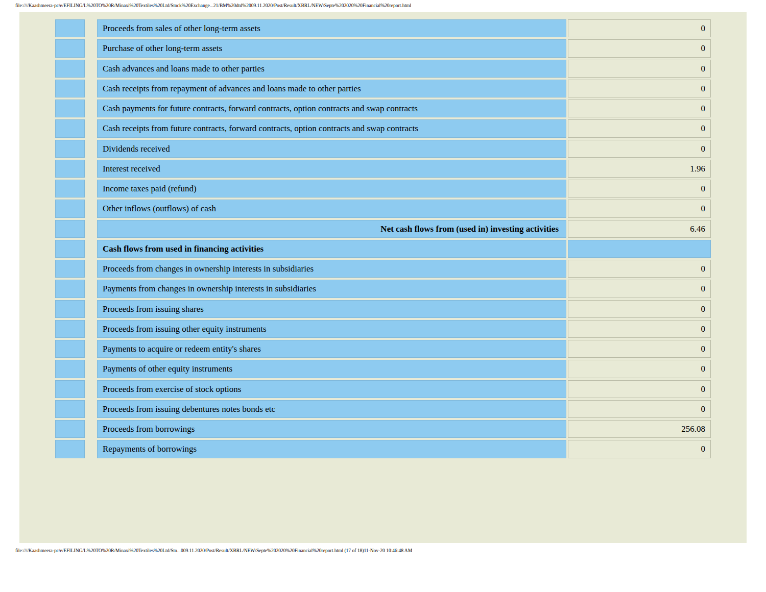file:////Kaashmeera-pc/e/EFILING/L%20TO%20R/Minaxi%20Textiles%20Ltd/Stock%20Exchange...21/BM%20dtd%2009.11.2020/Post/Result/XBRL/NEW/Septe%202020%20Financial%20report.html
| | | Proceeds from sales of other long-term assets | 0 |
| | | Purchase of other long-term assets | 0 |
| | | Cash advances and loans made to other parties | 0 |
| | | Cash receipts from repayment of advances and loans made to other parties | 0 |
| | | Cash payments for future contracts, forward contracts, option contracts and swap contracts | 0 |
| | | Cash receipts from future contracts, forward contracts, option contracts and swap contracts | 0 |
| | | Dividends received | 0 |
| | | Interest received | 1.96 |
| | | Income taxes paid (refund) | 0 |
| | | Other inflows (outflows) of cash | 0 |
| | | Net cash flows from (used in) investing activities | 6.46 |
| | | Cash flows from used in financing activities | |
| | | Proceeds from changes in ownership interests in subsidiaries | 0 |
| | | Payments from changes in ownership interests in subsidiaries | 0 |
| | | Proceeds from issuing shares | 0 |
| | | Proceeds from issuing other equity instruments | 0 |
| | | Payments to acquire or redeem entity's shares | 0 |
| | | Payments of other equity instruments | 0 |
| | | Proceeds from exercise of stock options | 0 |
| | | Proceeds from issuing debentures notes bonds etc | 0 |
| | | Proceeds from borrowings | 256.08 |
| | | Repayments of borrowings | 0 |
file:////Kaashmeera-pc/e/EFILING/L%20TO%20R/Minaxi%20Textiles%20Ltd/Sto...009.11.2020/Post/Result/XBRL/NEW/Septe%202020%20Financial%20report.html (17 of 18)11-Nov-20 10:46:48 AM